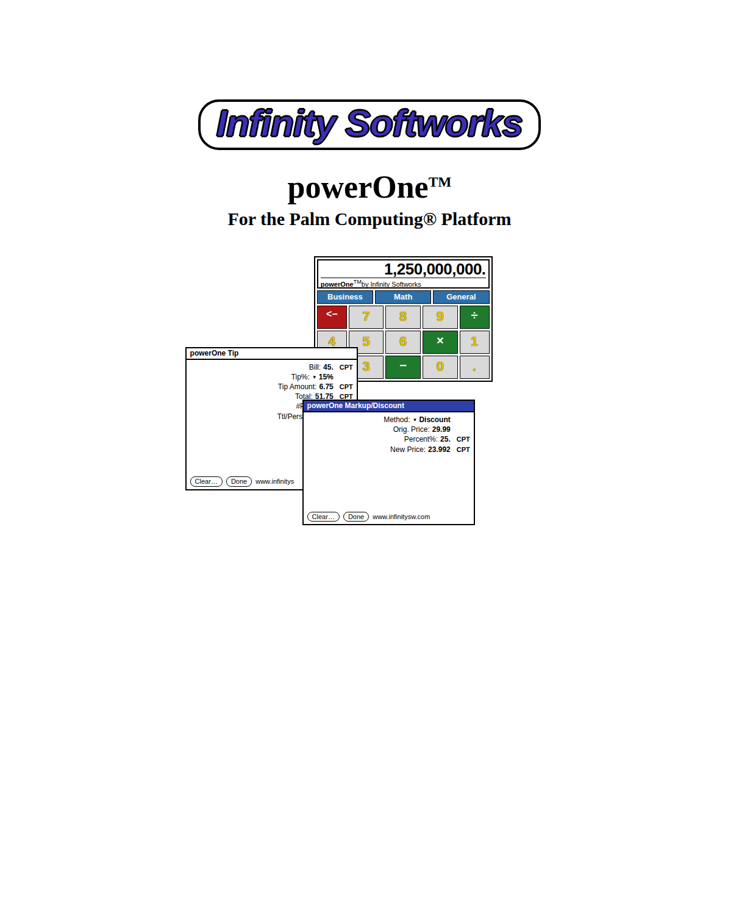Infinity Softworks
powerOneTM
For the Palm Computing® Platform
1,250,000,000.
powerOneTMby Infinity Softworks
Business
Math
General
<−
7
8
9
÷
4
5
6
×
1
2
3
−
0
.
powerOne Tip
Bill: 45. CPT
Tip%: 15% CPT
Tip Amount: 6.75 CPT
Total: 51.75 CPT
#People: 1. CPT
Ttl/Person: 51.75 CPT
Clear… Done www.infinitys
powerOne Markup/Discount
Method: Discount CPT
Orig. Price: 29.99 CPT
Percent%: 25. CPT
New Price: 23.992 CPT
Clear… Done www.infinitysw.com